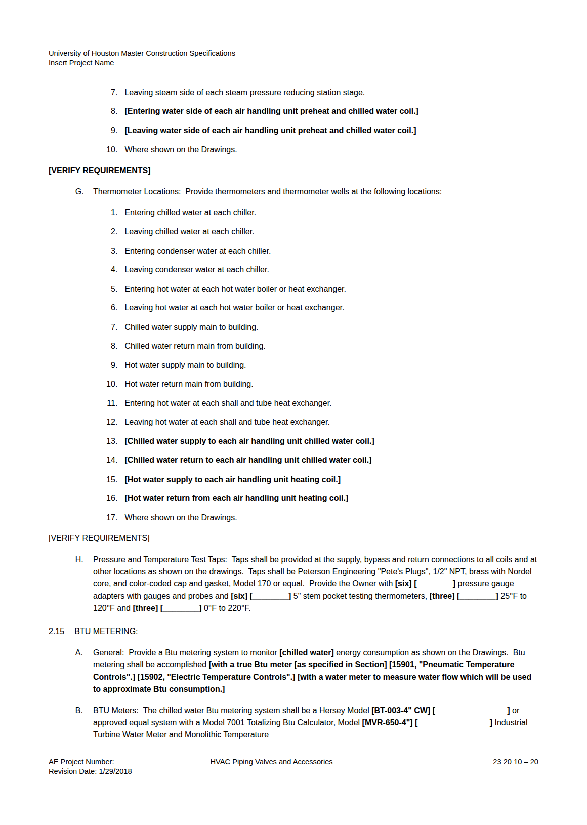University of Houston Master Construction Specifications
Insert Project Name
Leaving steam side of each steam pressure reducing station stage.
[Entering water side of each air handling unit preheat and chilled water coil.]
[Leaving water side of each air handling unit preheat and chilled water coil.]
Where shown on the Drawings.
[VERIFY REQUIREMENTS]
G.
Thermometer Locations: Provide thermometers and thermometer wells at the following locations:
Entering chilled water at each chiller.
Leaving chilled water at each chiller.
Entering condenser water at each chiller.
Leaving condenser water at each chiller.
Entering hot water at each hot water boiler or heat exchanger.
Leaving hot water at each hot water boiler or heat exchanger.
Chilled water supply main to building.
Chilled water return main from building.
Hot water supply main to building.
Hot water return main from building.
Entering hot water at each shall and tube heat exchanger.
Leaving hot water at each shall and tube heat exchanger.
[Chilled water supply to each air handling unit chilled water coil.]
[Chilled water return to each air handling unit chilled water coil.]
[Hot water supply to each air handling unit heating coil.]
[Hot water return from each air handling unit heating coil.]
Where shown on the Drawings.
[VERIFY REQUIREMENTS]
H.
Pressure and Temperature Test Taps: Taps shall be provided at the supply, bypass and return connections to all coils and at other locations as shown on the drawings. Taps shall be Peterson Engineering "Pete's Plugs", 1/2" NPT, brass with Nordel core, and color-coded cap and gasket, Model 170 or equal. Provide the Owner with [six] [________] pressure gauge adapters with gauges and probes and [six] [________] 5" stem pocket testing thermometers, [three] [________] 25°F to 120°F and [three] [________] 0°F to 220°F.
2.15
BTU METERING:
A.
General: Provide a Btu metering system to monitor [chilled water] energy consumption as shown on the Drawings. Btu metering shall be accomplished [with a true Btu meter [as specified in Section] [15901, "Pneumatic Temperature Controls".] [15902, "Electric Temperature Controls".] [with a water meter to measure water flow which will be used to approximate Btu consumption.]
B.
BTU Meters: The chilled water Btu metering system shall be a Hersey Model [BT-003-4" CW] [________________] or approved equal system with a Model 7001 Totalizing Btu Calculator, Model [MVR-650-4"] [________________] Industrial Turbine Water Meter and Monolithic Temperature
AE Project Number:
Revision Date: 1/29/2018
HVAC Piping Valves and Accessories
23 20 10 – 20